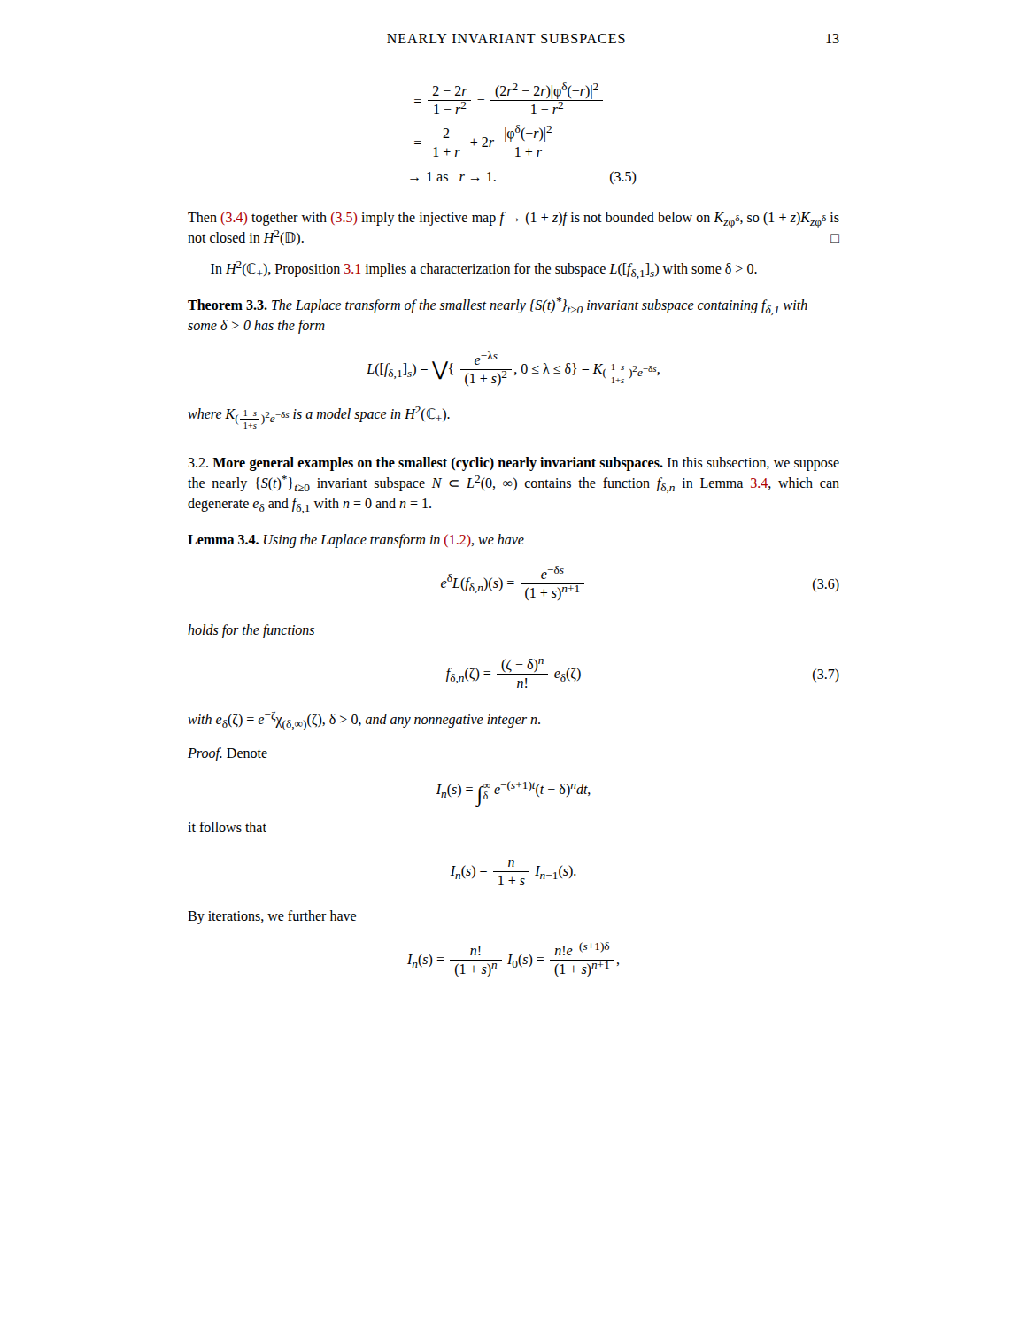NEARLY INVARIANT SUBSPACES 13
| = | 2 − 2 r 1 − r 2 − (2 r 2 − 2 r )/φ δ (− r )/ 2 1 − r 2 | |
| = | 2 1 + r + 2 r /φ δ (− r )/ 2 1 + r | |
| → | 1 as r → 1. | (3.5) |
Then (3.4) together with (3.5) imply the injective map f → (1 + z)f is not bounded below on Kzφδ, so (1 + z)Kzφδ is not closed in H2(𝔻). □
In H2(ℂ+), Proposition 3.1 implies a characterization for the subspace L([fδ,1]s) with some δ > 0.
Theorem 3.3. The Laplace transform of the smallest nearly {S(t)*}t≥0 invariant subspace containing fδ,1 with some δ > 0 has the form
L([fδ,1]s) = ⋁{ e−λs(1 + s)2, 0 ≤ λ ≤ δ} = K(1−s 1+s)2e−δs,
where K(1−s 1+s)2e−δs is a model space in H2(ℂ+).
3.2. More general examples on the smallest (cyclic) nearly invariant subspaces. In this subsection, we suppose the nearly {S(t)*}t≥0 invariant subspace N ⊂ L2(0, ∞) contains the function fδ,n in Lemma 3.4, which can degenerate eδ and fδ,1 with n = 0 and n = 1.
Lemma 3.4. Using the Laplace transform in (1.2), we have
eδL(fδ,n)(s) = e−δs(1 + s)n+1 (3.6)
holds for the functions
fδ,n(ζ) = (ζ − δ)n n! eδ(ζ) (3.7)
with eδ(ζ) = e−ζχ(δ,∞)(ζ), δ > 0, and any nonnegative integer n.
Proof. Denote
In(s) = ∫∞δ e−(s+1)t(t − δ)ndt,
it follows that
In(s) = n 1 + s In−1(s).
By iterations, we further have
In(s) = n!(1 + s)n I0(s) = n!e−(s+1)δ(1 + s)n+1,